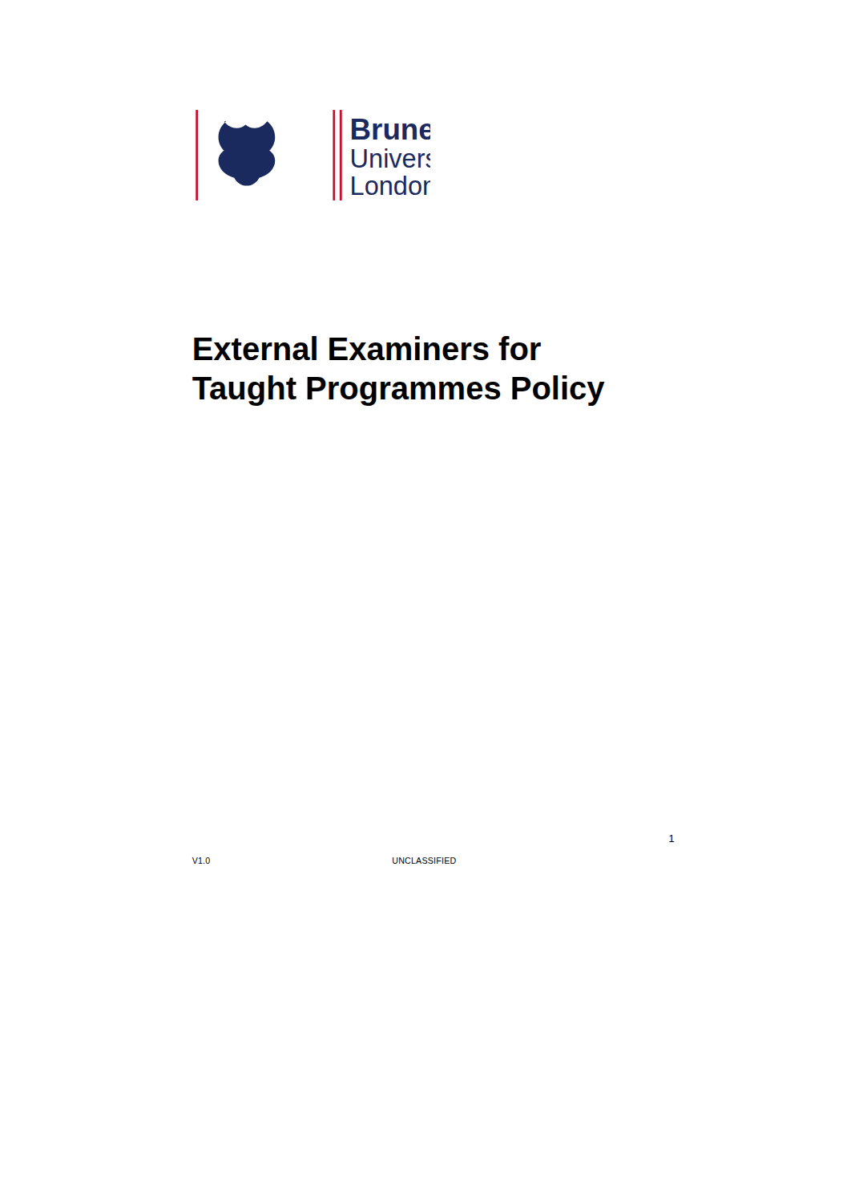External Examiners for Taught Programmes Policy
1
V1.0 UNCLASSIFIED